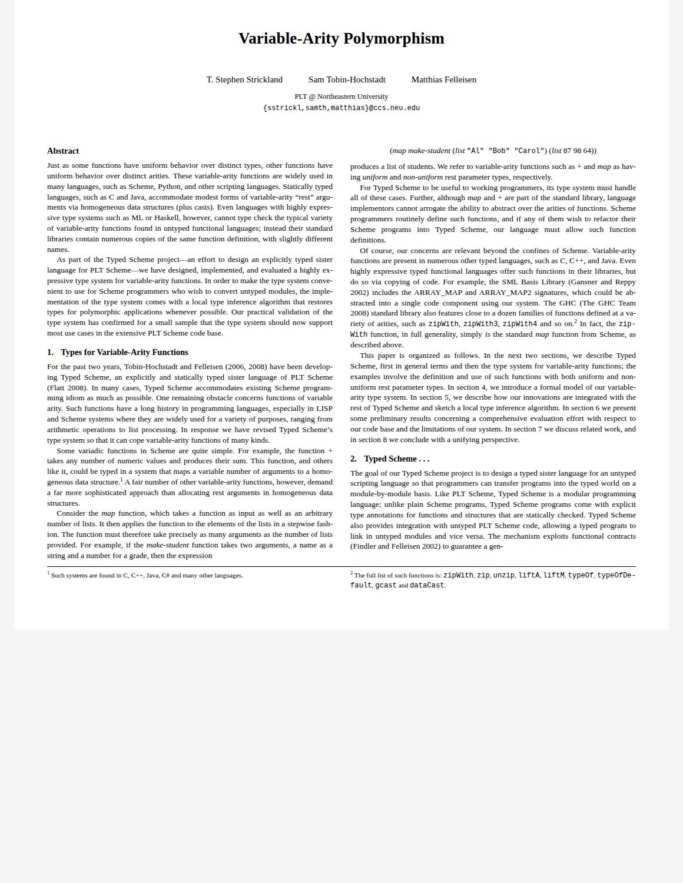Variable-Arity Polymorphism
T. Stephen Strickland Sam Tobin-Hochstadt Matthias Felleisen
PLT @ Northeastern University
{sstrickl,samth,matthias}@ccs.neu.edu
Abstract
Just as some functions have uniform behavior over distinct types, other functions have uniform behavior over distinct arities. These variable-arity functions are widely used in many languages, such as Scheme, Python, and other scripting languages. Statically typed languages, such as C and Java, accommodate modest forms of variable-arity “rest” arguments via homogeneous data structures (plus casts). Even languages with highly expressive type systems such as ML or Haskell, however, cannot type check the typical variety of variable-arity functions found in untyped functional languages; instead their standard libraries contain numerous copies of the same function definition, with slightly different names.
As part of the Typed Scheme project—an effort to design an explicitly typed sister language for PLT Scheme—we have designed, implemented, and evaluated a highly expressive type system for variable-arity functions. In order to make the type system convenient to use for Scheme programmers who wish to convert untyped modules, the implementation of the type system comes with a local type inference algorithm that restores types for polymorphic applications whenever possible. Our practical validation of the type system has confirmed for a small sample that the type system should now support most use cases in the extensive PLT Scheme code base.
1. Types for Variable-Arity Functions
For the past two years, Tobin-Hochstadt and Felleisen (2006, 2008) have been developing Typed Scheme, an explicitly and statically typed sister language of PLT Scheme (Flatt 2008). In many cases, Typed Scheme accommodates existing Scheme programming idiom as much as possible. One remaining obstacle concerns functions of variable arity. Such functions have a long history in programming languages, especially in LISP and Scheme systems where they are widely used for a variety of purposes, ranging from arithmetic operations to list processing. In response we have revised Typed Scheme’s type system so that it can cope variable-arity functions of many kinds.
Some variadic functions in Scheme are quite simple. For example, the function + takes any number of numeric values and produces their sum. This function, and others like it, could be typed in a system that maps a variable number of arguments to a homogeneous data structure.1 A fair number of other variable-arity functions, however, demand a far more sophisticated approach than allocating rest arguments in homogeneous data structures.
Consider the map function, which takes a function as input as well as an arbitrary number of lists. It then applies the function to the elements of the lists in a stepwise fashion. The function must therefore take precisely as many arguments as the number of lists provided. For example, if the make-student function takes two arguments, a name as a string and a number for a grade, then the expression
(map make-student (list "Al" "Bob" "Carol") (list 87 98 64))
produces a list of students. We refer to variable-arity functions such as + and map as having uniform and non-uniform rest parameter types, respectively.
For Typed Scheme to be useful to working programmers, its type system must handle all of these cases. Further, although map and + are part of the standard library, language implementors cannot arrogate the ability to abstract over the arities of functions. Scheme programmers routinely define such functions, and if any of them wish to refactor their Scheme programs into Typed Scheme, our language must allow such function definitions.
Of course, our concerns are relevant beyond the confines of Scheme. Variable-arity functions are present in numerous other typed languages, such as C, C++, and Java. Even highly expressive typed functional languages offer such functions in their libraries, but do so via copying of code. For example, the SML Basis Library (Gansner and Reppy 2002) includes the ARRAY_MAP and ARRAY_MAP2 signatures, which could be abstracted into a single code component using our system. The GHC (The GHC Team 2008) standard library also features close to a dozen families of functions defined at a variety of arities, such as zipWith, zipWith3, zipWith4 and so on.2 In fact, the zipWith function, in full generality, simply is the standard map function from Scheme, as described above.
This paper is organized as follows. In the next two sections, we describe Typed Scheme, first in general terms and then the type system for variable-arity functions; the examples involve the definition and use of such functions with both uniform and non-uniform rest parameter types. In section 4, we introduce a formal model of our variable-arity type system. In section 5, we describe how our innovations are integrated with the rest of Typed Scheme and sketch a local type inference algorithm. In section 6 we present some preliminary results concerning a comprehensive evaluation effort with respect to our code base and the limitations of our system. In section 7 we discuss related work, and in section 8 we conclude with a unifying perspective.
2. Typed Scheme . . .
The goal of our Typed Scheme project is to design a typed sister language for an untyped scripting language so that programmers can transfer programs into the typed world on a module-by-module basis. Like PLT Scheme, Typed Scheme is a modular programming language; unlike plain Scheme programs, Typed Scheme programs come with explicit type annotations for functions and structures that are statically checked. Typed Scheme also provides integration with untyped PLT Scheme code, allowing a typed program to link in untyped modules and vice versa. The mechanism exploits functional contracts (Findler and Felleisen 2002) to guarantee a gen-
1 Such systems are found in C, C++, Java, C# and many other languages.
2 The full list of such functions is: zipWith, zip, unzip, liftA, liftM, typeOf, typeOfDefault, gcast and dataCast.